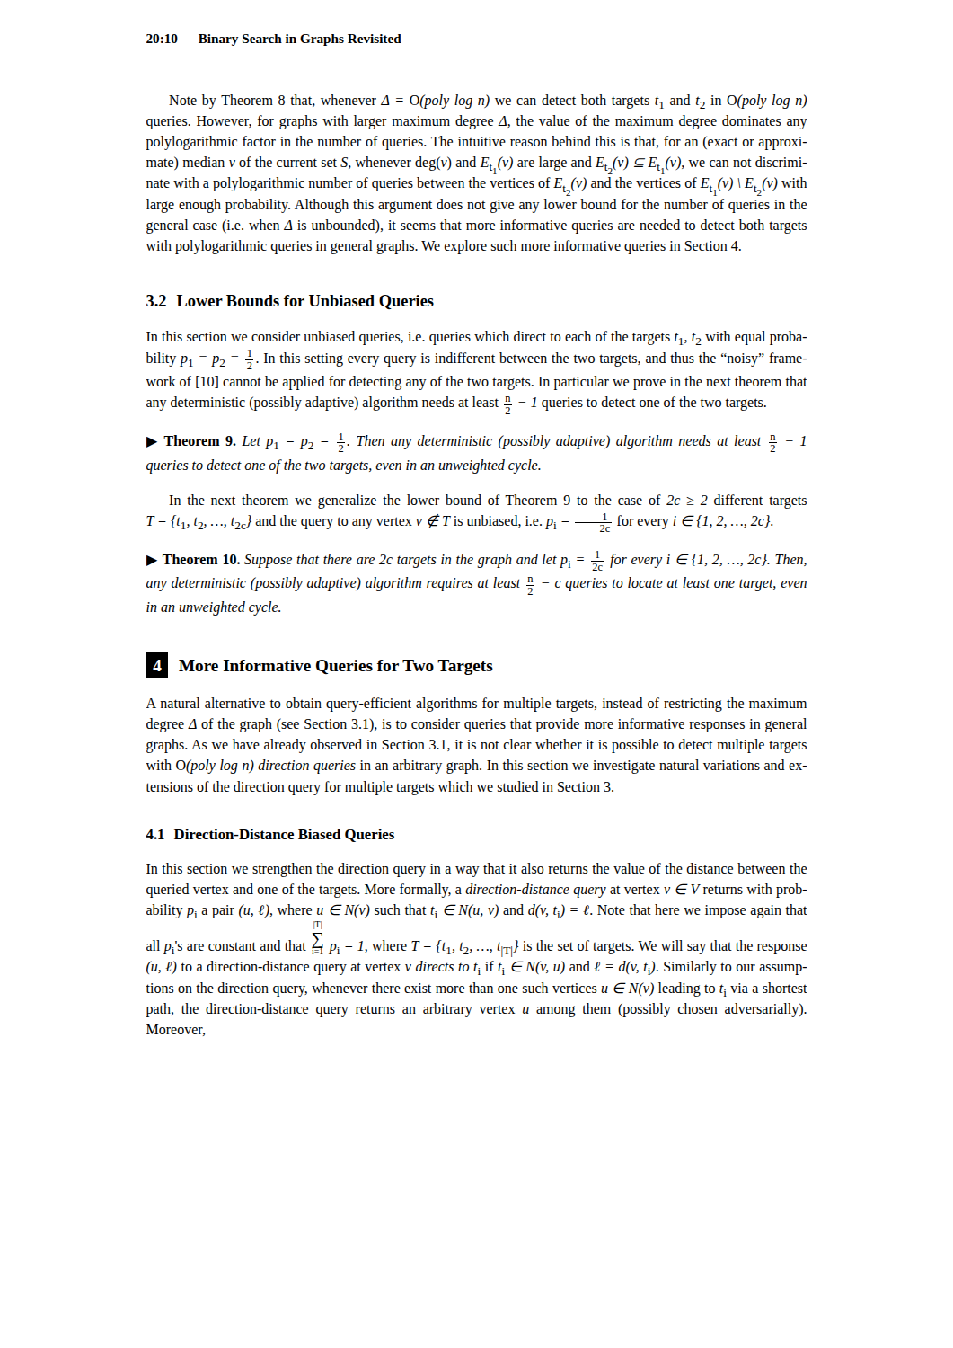20:10 Binary Search in Graphs Revisited
Note by Theorem 8 that, whenever Δ = O(poly log n) we can detect both targets t1 and t2 in O(poly log n) queries. However, for graphs with larger maximum degree Δ, the value of the maximum degree dominates any polylogarithmic factor in the number of queries. The intuitive reason behind this is that, for an (exact or approximate) median v of the current set S, whenever deg(v) and Et1(v) are large and Et2(v) ⊆ Et1(v), we can not discriminate with a polylogarithmic number of queries between the vertices of Et2(v) and the vertices of Et1(v) \ Et2(v) with large enough probability. Although this argument does not give any lower bound for the number of queries in the general case (i.e. when Δ is unbounded), it seems that more informative queries are needed to detect both targets with polylogarithmic queries in general graphs. We explore such more informative queries in Section 4.
3.2 Lower Bounds for Unbiased Queries
In this section we consider unbiased queries, i.e. queries which direct to each of the targets t1, t2 with equal probability p1 = p2 = 12. In this setting every query is indifferent between the two targets, and thus the “noisy” framework of [10] cannot be applied for detecting any of the two targets. In particular we prove in the next theorem that any deterministic (possibly adaptive) algorithm needs at least n 2 − 1 queries to detect one of the two targets.
▶Theorem 9. Let p1 = p2 = 12. Then any deterministic (possibly adaptive) algorithm needs at least n 2 − 1 queries to detect one of the two targets, even in an unweighted cycle.
In the next theorem we generalize the lower bound of Theorem 9 to the case of 2c ≥ 2 different targets T = {t1, t2, …, t2c} and the query to any vertex v ∉ T is unbiased, i.e. pi = 12c for every i ∈ {1, 2, …, 2c}.
▶Theorem 10. Suppose that there are 2c targets in the graph and let pi = 12c for every i ∈ {1, 2, …, 2c}. Then, any deterministic (possibly adaptive) algorithm requires at least n 2 − c queries to locate at least one target, even in an unweighted cycle.
4 More Informative Queries for Two Targets
A natural alternative to obtain query-efficient algorithms for multiple targets, instead of restricting the maximum degree Δ of the graph (see Section 3.1), is to consider queries that provide more informative responses in general graphs. As we have already observed in Section 3.1, it is not clear whether it is possible to detect multiple targets with O(poly log n) direction queries in an arbitrary graph. In this section we investigate natural variations and extensions of the direction query for multiple targets which we studied in Section 3.
4.1 Direction-Distance Biased Queries
In this section we strengthen the direction query in a way that it also returns the value of the distance between the queried vertex and one of the targets. More formally, a direction-distance query at vertex v ∈ V returns with probability pi a pair (u, ℓ), where u ∈ N(v) such that ti ∈ N(u, v) and d(v, ti) = ℓ. Note that here we impose again that all pi's are constant and that |T|∑i=1 pi = 1, where T = {t1, t2, …, t|T|} is the set of targets. We will say that the response (u, ℓ) to a direction-distance query at vertex v directs to ti if ti ∈ N(v, u) and ℓ = d(v, ti). Similarly to our assumptions on the direction query, whenever there exist more than one such vertices u ∈ N(v) leading to ti via a shortest path, the direction-distance query returns an arbitrary vertex u among them (possibly chosen adversarially). Moreover,